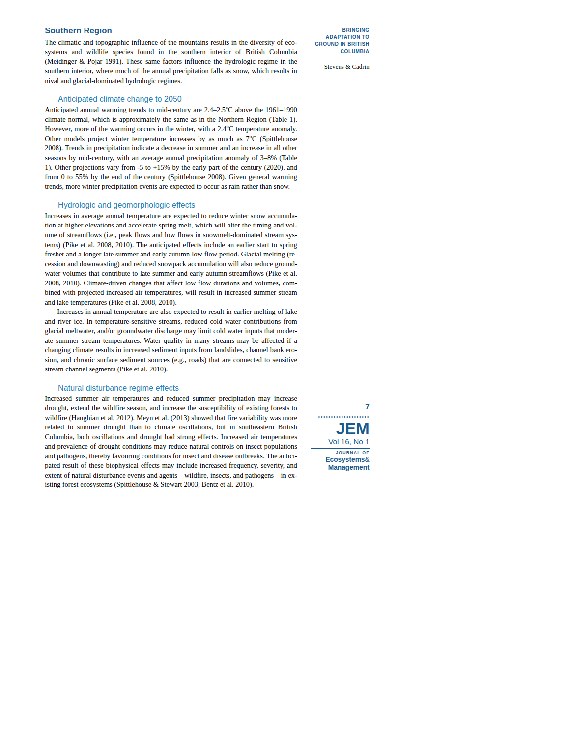Southern Region
The climatic and topographic influence of the mountains results in the diversity of ecosystems and wildlife species found in the southern interior of British Columbia (Meidinger & Pojar 1991). These same factors influence the hydrologic regime in the southern interior, where much of the annual precipitation falls as snow, which results in nival and glacial-dominated hydrologic regimes.
Anticipated climate change to 2050
Anticipated annual warming trends to mid-century are 2.4–2.5o C above the 1961–1990 climate normal, which is approximately the same as in the Northern Region (Table 1). However, more of the warming occurs in the winter, with a 2.4o C temperature anomaly. Other models project winter temperature increases by as much as 7o C (Spittlehouse 2008). Trends in precipitation indicate a decrease in summer and an increase in all other seasons by mid-century, with an average annual precipitation anomaly of 3–8% (Table 1). Other projections vary from -5 to +15% by the early part of the century (2020), and from 0 to 55% by the end of the century (Spittlehouse 2008). Given general warming trends, more winter precipitation events are expected to occur as rain rather than snow.
Hydrologic and geomorphologic effects
Increases in average annual temperature are expected to reduce winter snow accumulation at higher elevations and accelerate spring melt, which will alter the timing and volume of streamflows (i.e., peak flows and low flows in snowmelt-dominated stream systems) (Pike et al. 2008, 2010). The anticipated effects include an earlier start to spring freshet and a longer late summer and early autumn low flow period. Glacial melting (recession and downwasting) and reduced snowpack accumulation will also reduce groundwater volumes that contribute to late summer and early autumn streamflows (Pike et al. 2008, 2010). Climate-driven changes that affect low flow durations and volumes, combined with projected increased air temperatures, will result in increased summer stream and lake temperatures (Pike et al. 2008, 2010).
Increases in annual temperature are also expected to result in earlier melting of lake and river ice. In temperature-sensitive streams, reduced cold water contributions from glacial meltwater, and/or groundwater discharge may limit cold water inputs that moderate summer stream temperatures. Water quality in many streams may be affected if a changing climate results in increased sediment inputs from landslides, channel bank erosion, and chronic surface sediment sources (e.g., roads) that are connected to sensitive stream channel segments (Pike et al. 2010).
Natural disturbance regime effects
Increased summer air temperatures and reduced summer precipitation may increase drought, extend the wildfire season, and increase the susceptibility of existing forests to wildfire (Haughian et al. 2012). Meyn et al. (2013) showed that fire variability was more related to summer drought than to climate oscillations, but in southeastern British Columbia, both oscillations and drought had strong effects. Increased air temperatures and prevalence of drought conditions may reduce natural controls on insect populations and pathogens, thereby favouring conditions for insect and disease outbreaks. The anticipated result of these biophysical effects may include increased frequency, severity, and extent of natural disturbance events and agents—wildfire, insects, and pathogens—in existing forest ecosystems (Spittlehouse & Stewart 2003; Bentz et al. 2010).
BRINGING
ADAPTATION TO
GROUND IN BRITISH
COLUMBIA
Stevens & Cadrin
7
••••••••••••••••••••
JEM
Vol 16, No 1
JOURNAL OF
Ecosystems&
Management